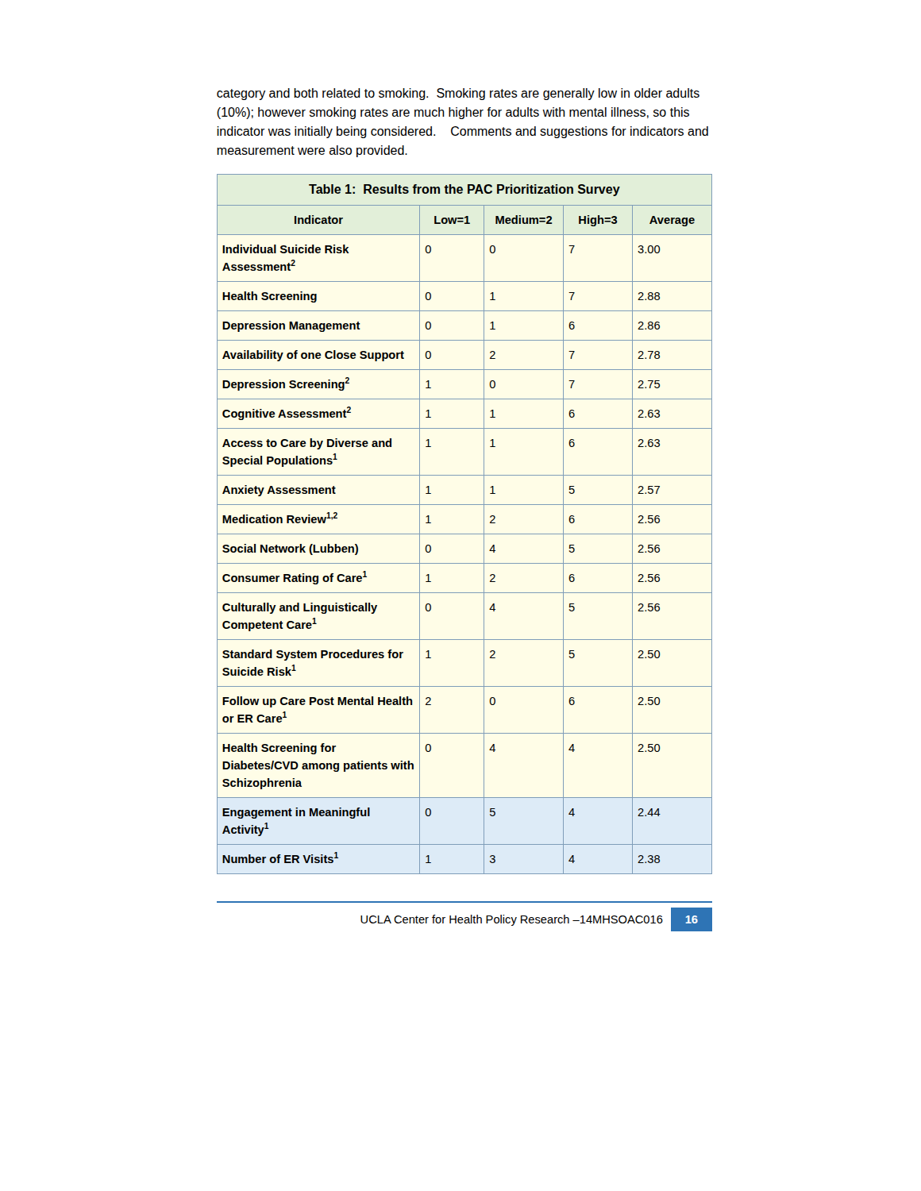category and both related to smoking. Smoking rates are generally low in older adults (10%); however smoking rates are much higher for adults with mental illness, so this indicator was initially being considered. Comments and suggestions for indicators and measurement were also provided.
Table 1: Results from the PAC Prioritization Survey
| Indicator | Low=1 | Medium=2 | High=3 | Average |
| --- | --- | --- | --- | --- |
| Individual Suicide Risk Assessment 2 | 0 | 0 | 7 | 3.00 |
| Health Screening | 0 | 1 | 7 | 2.88 |
| Depression Management | 0 | 1 | 6 | 2.86 |
| Availability of one Close Support | 0 | 2 | 7 | 2.78 |
| Depression Screening 2 | 1 | 0 | 7 | 2.75 |
| Cognitive Assessment 2 | 1 | 1 | 6 | 2.63 |
| Access to Care by Diverse and Special Populations 1 | 1 | 1 | 6 | 2.63 |
| Anxiety Assessment | 1 | 1 | 5 | 2.57 |
| Medication Review 1,2 | 1 | 2 | 6 | 2.56 |
| Social Network (Lubben) | 0 | 4 | 5 | 2.56 |
| Consumer Rating of Care 1 | 1 | 2 | 6 | 2.56 |
| Culturally and Linguistically Competent Care 1 | 0 | 4 | 5 | 2.56 |
| Standard System Procedures for Suicide Risk 1 | 1 | 2 | 5 | 2.50 |
| Follow up Care Post Mental Health or ER Care 1 | 2 | 0 | 6 | 2.50 |
| Health Screening for Diabetes/CVD among patients with Schizophrenia | 0 | 4 | 4 | 2.50 |
| Engagement in Meaningful Activity 1 | 0 | 5 | 4 | 2.44 |
| Number of ER Visits 1 | 1 | 3 | 4 | 2.38 |
UCLA Center for Health Policy Research –14MHSOAC016
16